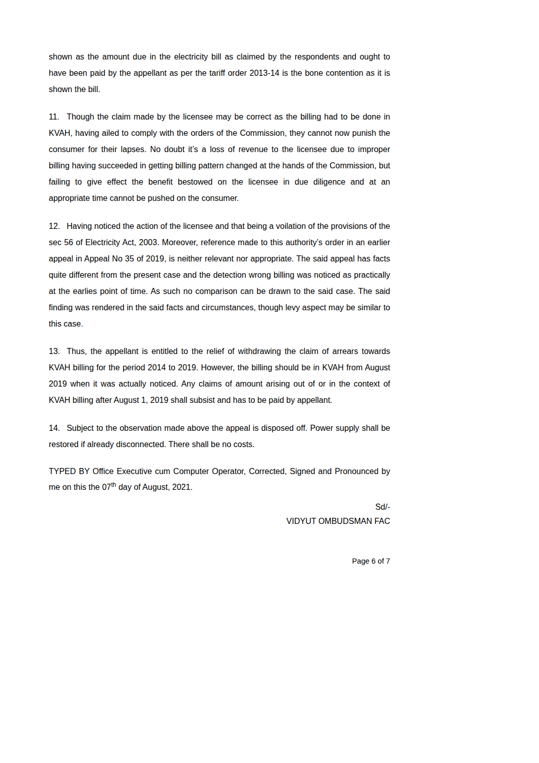shown as the amount due in the electricity bill as claimed by the respondents and ought to have been paid by the appellant as per the tariff order 2013-14 is the bone contention as it is shown the bill.
11. Though the claim made by the licensee may be correct as the billing had to be done in KVAH, having ailed to comply with the orders of the Commission, they cannot now punish the consumer for their lapses. No doubt it’s a loss of revenue to the licensee due to improper billing having succeeded in getting billing pattern changed at the hands of the Commission, but failing to give effect the benefit bestowed on the licensee in due diligence and at an appropriate time cannot be pushed on the consumer.
12. Having noticed the action of the licensee and that being a voilation of the provisions of the sec 56 of Electricity Act, 2003. Moreover, reference made to this authority’s order in an earlier appeal in Appeal No 35 of 2019, is neither relevant nor appropriate. The said appeal has facts quite different from the present case and the detection wrong billing was noticed as practically at the earlies point of time. As such no comparison can be drawn to the said case. The said finding was rendered in the said facts and circumstances, though levy aspect may be similar to this case.
13. Thus, the appellant is entitled to the relief of withdrawing the claim of arrears towards KVAH billing for the period 2014 to 2019. However, the billing should be in KVAH from August 2019 when it was actually noticed. Any claims of amount arising out of or in the context of KVAH billing after August 1, 2019 shall subsist and has to be paid by appellant.
14. Subject to the observation made above the appeal is disposed off. Power supply shall be restored if already disconnected. There shall be no costs.
TYPED BY Office Executive cum Computer Operator, Corrected, Signed and Pronounced by me on this the 07th day of August, 2021.
Sd/-
VIDYUT OMBUDSMAN FAC
Page 6 of 7